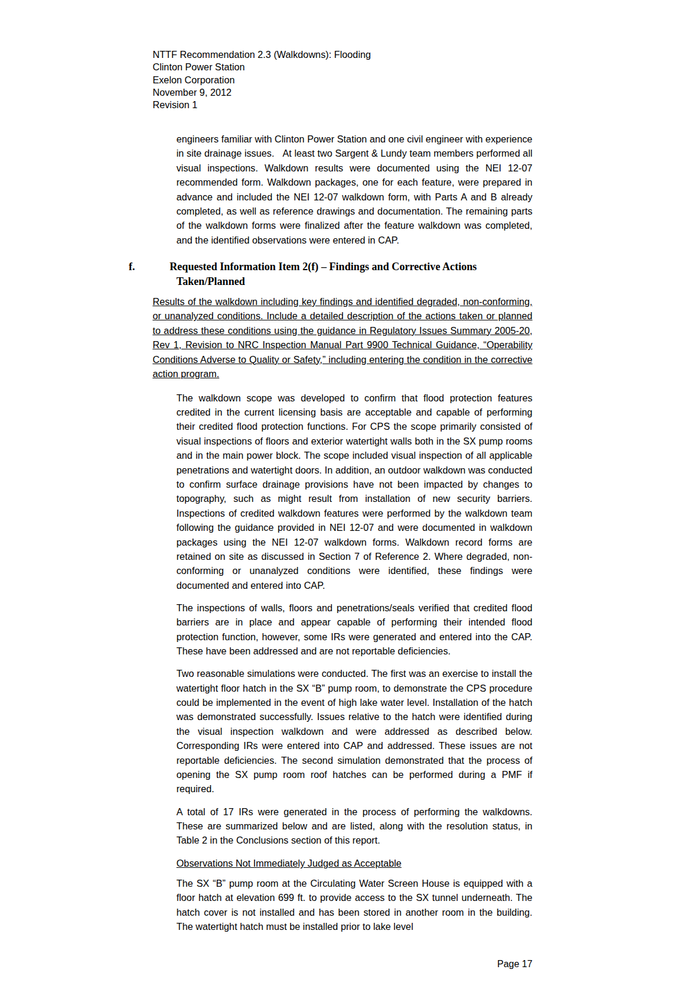NTTF Recommendation 2.3 (Walkdowns): Flooding
Clinton Power Station
Exelon Corporation
November 9, 2012
Revision 1
engineers familiar with Clinton Power Station and one civil engineer with experience in site drainage issues. At least two Sargent & Lundy team members performed all visual inspections. Walkdown results were documented using the NEI 12-07 recommended form. Walkdown packages, one for each feature, were prepared in advance and included the NEI 12-07 walkdown form, with Parts A and B already completed, as well as reference drawings and documentation. The remaining parts of the walkdown forms were finalized after the feature walkdown was completed, and the identified observations were entered in CAP.
f. Requested Information Item 2(f) – Findings and Corrective Actions Taken/Planned
Results of the walkdown including key findings and identified degraded, non-conforming, or unanalyzed conditions. Include a detailed description of the actions taken or planned to address these conditions using the guidance in Regulatory Issues Summary 2005-20, Rev 1, Revision to NRC Inspection Manual Part 9900 Technical Guidance, “Operability Conditions Adverse to Quality or Safety,” including entering the condition in the corrective action program.
The walkdown scope was developed to confirm that flood protection features credited in the current licensing basis are acceptable and capable of performing their credited flood protection functions. For CPS the scope primarily consisted of visual inspections of floors and exterior watertight walls both in the SX pump rooms and in the main power block. The scope included visual inspection of all applicable penetrations and watertight doors. In addition, an outdoor walkdown was conducted to confirm surface drainage provisions have not been impacted by changes to topography, such as might result from installation of new security barriers. Inspections of credited walkdown features were performed by the walkdown team following the guidance provided in NEI 12-07 and were documented in walkdown packages using the NEI 12-07 walkdown forms. Walkdown record forms are retained on site as discussed in Section 7 of Reference 2. Where degraded, non-conforming or unanalyzed conditions were identified, these findings were documented and entered into CAP.
The inspections of walls, floors and penetrations/seals verified that credited flood barriers are in place and appear capable of performing their intended flood protection function, however, some IRs were generated and entered into the CAP. These have been addressed and are not reportable deficiencies.
Two reasonable simulations were conducted. The first was an exercise to install the watertight floor hatch in the SX “B” pump room, to demonstrate the CPS procedure could be implemented in the event of high lake water level. Installation of the hatch was demonstrated successfully. Issues relative to the hatch were identified during the visual inspection walkdown and were addressed as described below. Corresponding IRs were entered into CAP and addressed. These issues are not reportable deficiencies. The second simulation demonstrated that the process of opening the SX pump room roof hatches can be performed during a PMF if required.
A total of 17 IRs were generated in the process of performing the walkdowns. These are summarized below and are listed, along with the resolution status, in Table 2 in the Conclusions section of this report.
Observations Not Immediately Judged as Acceptable
The SX “B” pump room at the Circulating Water Screen House is equipped with a floor hatch at elevation 699 ft. to provide access to the SX tunnel underneath. The hatch cover is not installed and has been stored in another room in the building. The watertight hatch must be installed prior to lake level
Page 17